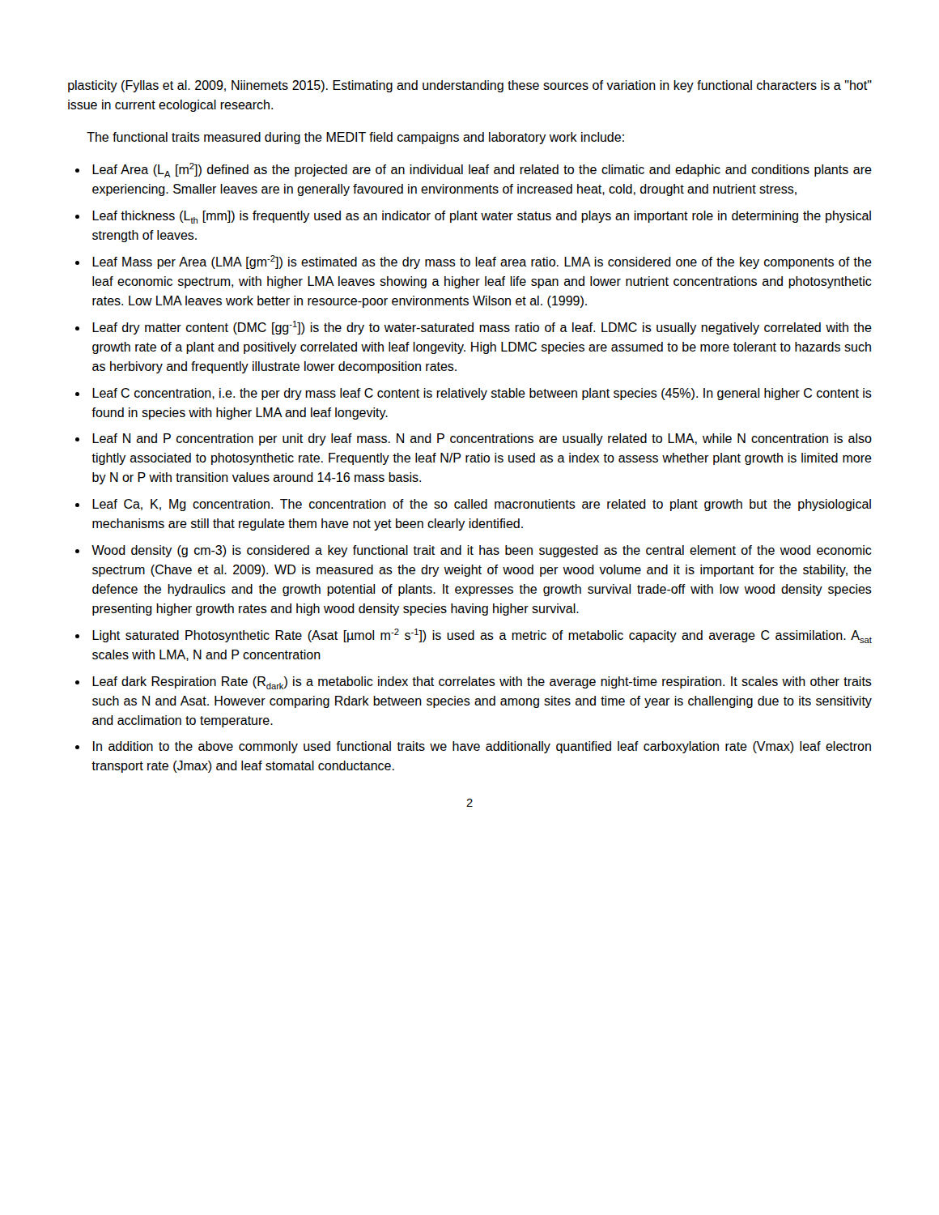plasticity (Fyllas et al. 2009, Niinemets 2015). Estimating and understanding these sources of variation in key functional characters is a "hot" issue in current ecological research.
The functional traits measured during the MEDIT field campaigns and laboratory work include:
Leaf Area (LA [m2]) defined as the projected are of an individual leaf and related to the climatic and edaphic and conditions plants are experiencing. Smaller leaves are in generally favoured in environments of increased heat, cold, drought and nutrient stress,
Leaf thickness (Lth [mm]) is frequently used as an indicator of plant water status and plays an important role in determining the physical strength of leaves.
Leaf Mass per Area (LMA [gm-2]) is estimated as the dry mass to leaf area ratio. LMA is considered one of the key components of the leaf economic spectrum, with higher LMA leaves showing a higher leaf life span and lower nutrient concentrations and photosynthetic rates. Low LMA leaves work better in resource-poor environments Wilson et al. (1999).
Leaf dry matter content (DMC [gg-1]) is the dry to water-saturated mass ratio of a leaf. LDMC is usually negatively correlated with the growth rate of a plant and positively correlated with leaf longevity. High LDMC species are assumed to be more tolerant to hazards such as herbivory and frequently illustrate lower decomposition rates.
Leaf C concentration, i.e. the per dry mass leaf C content is relatively stable between plant species (45%). In general higher C content is found in species with higher LMA and leaf longevity.
Leaf N and P concentration per unit dry leaf mass. N and P concentrations are usually related to LMA, while N concentration is also tightly associated to photosynthetic rate. Frequently the leaf N/P ratio is used as a index to assess whether plant growth is limited more by N or P with transition values around 14-16 mass basis.
Leaf Ca, K, Mg concentration. The concentration of the so called macronutients are related to plant growth but the physiological mechanisms are still that regulate them have not yet been clearly identified.
Wood density (g cm-3) is considered a key functional trait and it has been suggested as the central element of the wood economic spectrum (Chave et al. 2009). WD is measured as the dry weight of wood per wood volume and it is important for the stability, the defence the hydraulics and the growth potential of plants. It expresses the growth survival trade-off with low wood density species presenting higher growth rates and high wood density species having higher survival.
Light saturated Photosynthetic Rate (Asat [µmol m-2 s-1]) is used as a metric of metabolic capacity and average C assimilation. Asat scales with LMA, N and P concentration
Leaf dark Respiration Rate (Rdark) is a metabolic index that correlates with the average night-time respiration. It scales with other traits such as N and Asat. However comparing Rdark between species and among sites and time of year is challenging due to its sensitivity and acclimation to temperature.
In addition to the above commonly used functional traits we have additionally quantified leaf carboxylation rate (Vmax) leaf electron transport rate (Jmax) and leaf stomatal conductance.
2